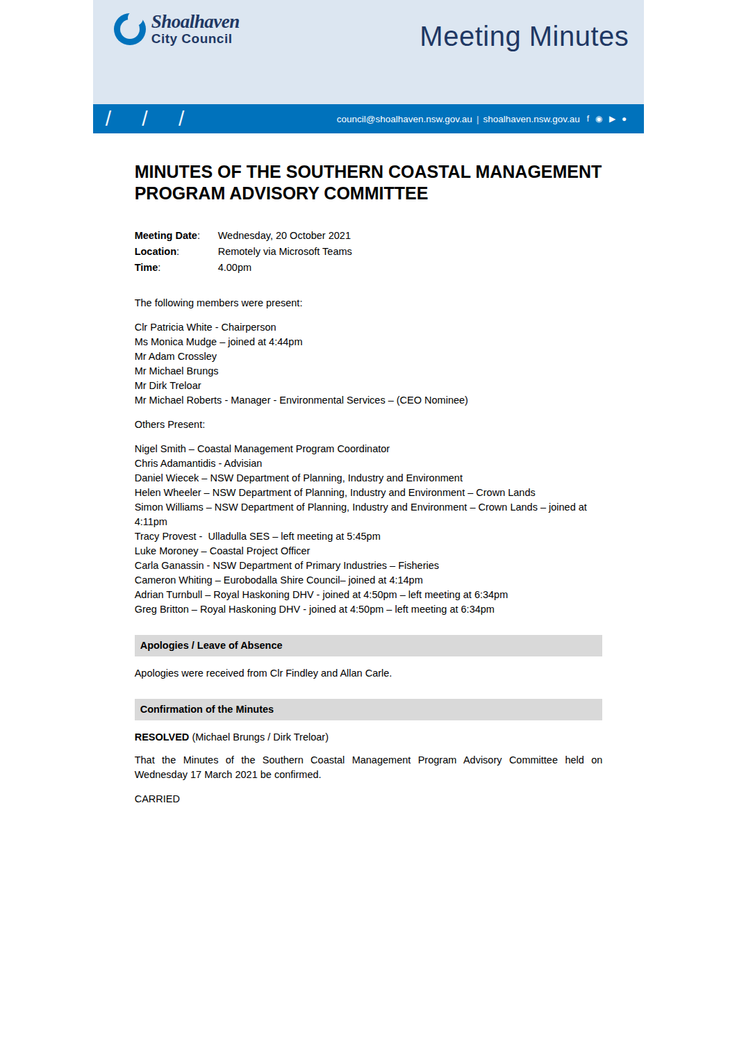Shoalhaven
City Council
Meeting Minutes
/ / /
council@shoalhaven.nsw.gov.au | shoalhaven.nsw.gov.au f ◉ ▶ ●
Minutes of the Southern Coastal Management Program Advisory Committee
Meeting Date:
Wednesday, 20 October 2021
Location:
Remotely via Microsoft Teams
Time:
4.00pm
The following members were present:
Clr Patricia White - Chairperson
Ms Monica Mudge – joined at 4:44pm
Mr Adam Crossley
Mr Michael Brungs
Mr Dirk Treloar
Mr Michael Roberts - Manager - Environmental Services – (CEO Nominee)
Others Present:
Nigel Smith – Coastal Management Program Coordinator
Chris Adamantidis - Advisian
Daniel Wiecek – NSW Department of Planning, Industry and Environment
Helen Wheeler – NSW Department of Planning, Industry and Environment – Crown Lands
Simon Williams – NSW Department of Planning, Industry and Environment – Crown Lands – joined at 4:11pm
Tracy Provest - Ulladulla SES – left meeting at 5:45pm
Luke Moroney – Coastal Project Officer
Carla Ganassin - NSW Department of Primary Industries – Fisheries
Cameron Whiting – Eurobodalla Shire Council– joined at 4:14pm
Adrian Turnbull – Royal Haskoning DHV - joined at 4:50pm – left meeting at 6:34pm
Greg Britton – Royal Haskoning DHV - joined at 4:50pm – left meeting at 6:34pm
Apologies / Leave of Absence
Apologies were received from Clr Findley and Allan Carle.
Confirmation of the Minutes
RESOLVED (Michael Brungs / Dirk Treloar)
That the Minutes of the Southern Coastal Management Program Advisory Committee held on Wednesday 17 March 2021 be confirmed.
CARRIED